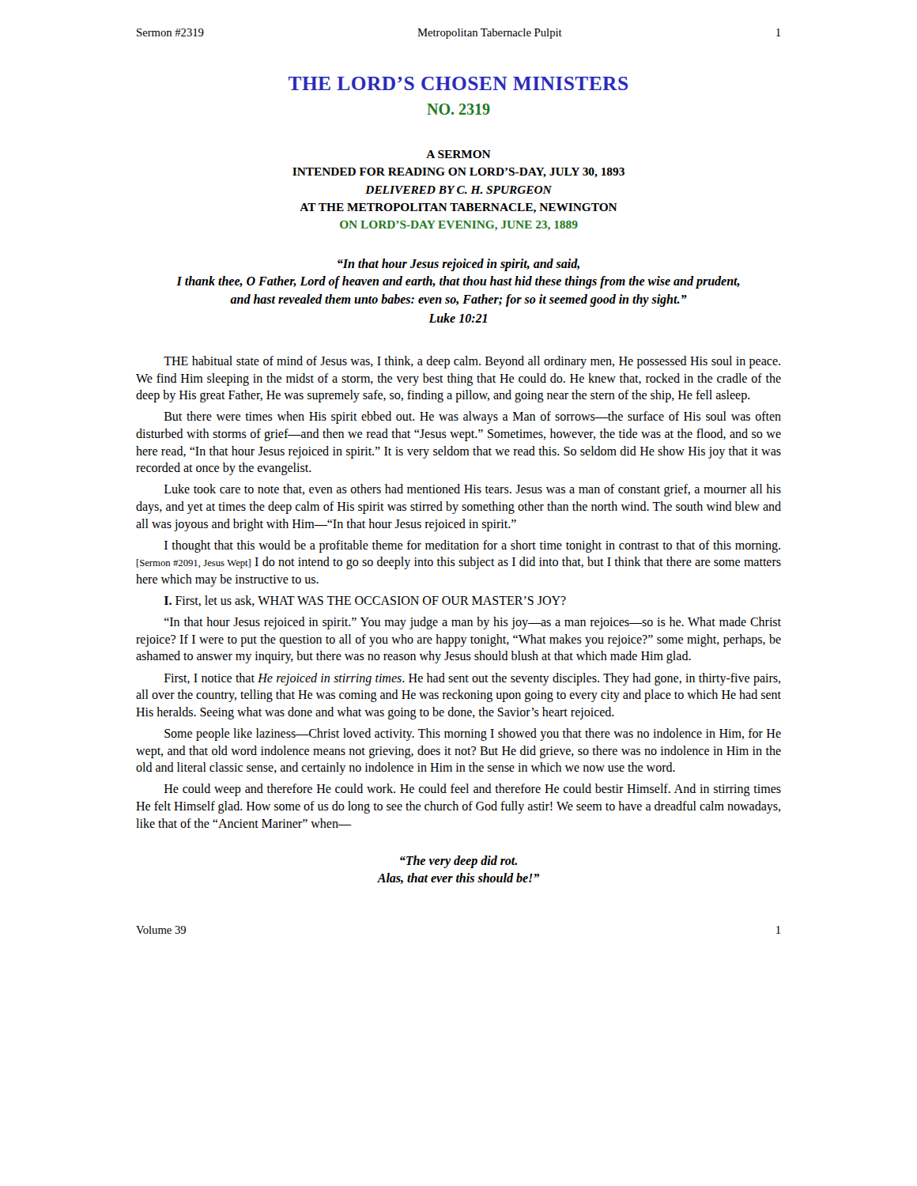Sermon #2319
Metropolitan Tabernacle Pulpit
1
THE LORD’S CHOSEN MINISTERS
NO. 2319
A SERMON
INTENDED FOR READING ON LORD’S-DAY, JULY 30, 1893
DELIVERED BY C. H. SPURGEON
AT THE METROPOLITAN TABERNACLE, NEWINGTON
ON LORD’S-DAY EVENING, JUNE 23, 1889
“In that hour Jesus rejoiced in spirit, and said,
I thank thee, O Father, Lord of heaven and earth, that thou hast hid these things from the wise and prudent,
and hast revealed them unto babes: even so, Father; for so it seemed good in thy sight.”
Luke 10:21
THE habitual state of mind of Jesus was, I think, a deep calm. Beyond all ordinary men, He possessed His soul in peace. We find Him sleeping in the midst of a storm, the very best thing that He could do. He knew that, rocked in the cradle of the deep by His great Father, He was supremely safe, so, finding a pillow, and going near the stern of the ship, He fell asleep.
But there were times when His spirit ebbed out. He was always a Man of sorrows—the surface of His soul was often disturbed with storms of grief—and then we read that “Jesus wept.” Sometimes, however, the tide was at the flood, and so we here read, “In that hour Jesus rejoiced in spirit.” It is very seldom that we read this. So seldom did He show His joy that it was recorded at once by the evangelist.
Luke took care to note that, even as others had mentioned His tears. Jesus was a man of constant grief, a mourner all his days, and yet at times the deep calm of His spirit was stirred by something other than the north wind. The south wind blew and all was joyous and bright with Him—“In that hour Jesus rejoiced in spirit.”
I thought that this would be a profitable theme for meditation for a short time tonight in contrast to that of this morning. [Sermon #2091, Jesus Wept] I do not intend to go so deeply into this subject as I did into that, but I think that there are some matters here which may be instructive to us.
I. First, let us ask, WHAT WAS THE OCCASION OF OUR MASTER’S JOY?
“In that hour Jesus rejoiced in spirit.” You may judge a man by his joy—as a man rejoices—so is he. What made Christ rejoice? If I were to put the question to all of you who are happy tonight, “What makes you rejoice?” some might, perhaps, be ashamed to answer my inquiry, but there was no reason why Jesus should blush at that which made Him glad.
First, I notice that He rejoiced in stirring times. He had sent out the seventy disciples. They had gone, in thirty-five pairs, all over the country, telling that He was coming and He was reckoning upon going to every city and place to which He had sent His heralds. Seeing what was done and what was going to be done, the Savior’s heart rejoiced.
Some people like laziness—Christ loved activity. This morning I showed you that there was no indolence in Him, for He wept, and that old word indolence means not grieving, does it not? But He did grieve, so there was no indolence in Him in the old and literal classic sense, and certainly no indolence in Him in the sense in which we now use the word.
He could weep and therefore He could work. He could feel and therefore He could bestir Himself. And in stirring times He felt Himself glad. How some of us do long to see the church of God fully astir! We seem to have a dreadful calm nowadays, like that of the “Ancient Mariner” when—
“The very deep did rot.
Alas, that ever this should be!”
Volume 39
1